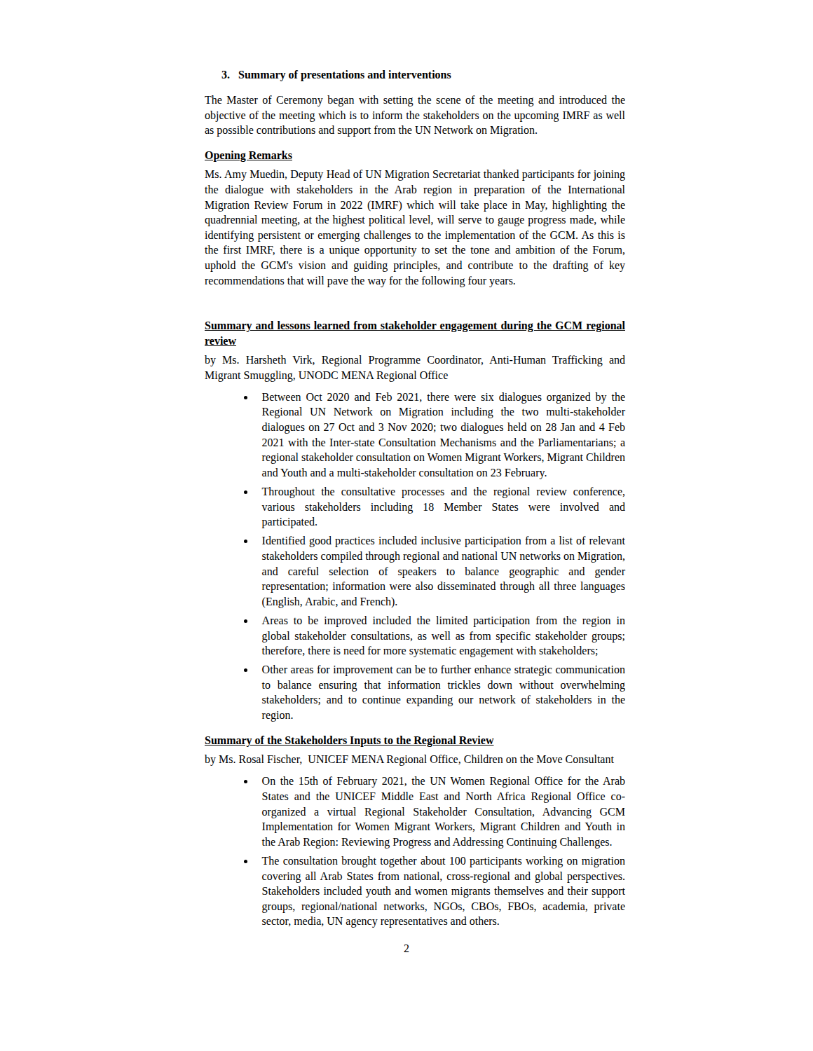3. Summary of presentations and interventions
The Master of Ceremony began with setting the scene of the meeting and introduced the objective of the meeting which is to inform the stakeholders on the upcoming IMRF as well as possible contributions and support from the UN Network on Migration.
Opening Remarks
Ms. Amy Muedin, Deputy Head of UN Migration Secretariat thanked participants for joining the dialogue with stakeholders in the Arab region in preparation of the International Migration Review Forum in 2022 (IMRF) which will take place in May, highlighting the quadrennial meeting, at the highest political level, will serve to gauge progress made, while identifying persistent or emerging challenges to the implementation of the GCM. As this is the first IMRF, there is a unique opportunity to set the tone and ambition of the Forum, uphold the GCM's vision and guiding principles, and contribute to the drafting of key recommendations that will pave the way for the following four years.
Summary and lessons learned from stakeholder engagement during the GCM regional review
by Ms. Harsheth Virk, Regional Programme Coordinator, Anti-Human Trafficking and Migrant Smuggling, UNODC MENA Regional Office
Between Oct 2020 and Feb 2021, there were six dialogues organized by the Regional UN Network on Migration including the two multi-stakeholder dialogues on 27 Oct and 3 Nov 2020; two dialogues held on 28 Jan and 4 Feb 2021 with the Inter-state Consultation Mechanisms and the Parliamentarians; a regional stakeholder consultation on Women Migrant Workers, Migrant Children and Youth and a multi-stakeholder consultation on 23 February.
Throughout the consultative processes and the regional review conference, various stakeholders including 18 Member States were involved and participated.
Identified good practices included inclusive participation from a list of relevant stakeholders compiled through regional and national UN networks on Migration, and careful selection of speakers to balance geographic and gender representation; information were also disseminated through all three languages (English, Arabic, and French).
Areas to be improved included the limited participation from the region in global stakeholder consultations, as well as from specific stakeholder groups; therefore, there is need for more systematic engagement with stakeholders;
Other areas for improvement can be to further enhance strategic communication to balance ensuring that information trickles down without overwhelming stakeholders; and to continue expanding our network of stakeholders in the region.
Summary of the Stakeholders Inputs to the Regional Review
by Ms. Rosal Fischer, UNICEF MENA Regional Office, Children on the Move Consultant
On the 15th of February 2021, the UN Women Regional Office for the Arab States and the UNICEF Middle East and North Africa Regional Office co-organized a virtual Regional Stakeholder Consultation, Advancing GCM Implementation for Women Migrant Workers, Migrant Children and Youth in the Arab Region: Reviewing Progress and Addressing Continuing Challenges.
The consultation brought together about 100 participants working on migration covering all Arab States from national, cross-regional and global perspectives. Stakeholders included youth and women migrants themselves and their support groups, regional/national networks, NGOs, CBOs, FBOs, academia, private sector, media, UN agency representatives and others.
2